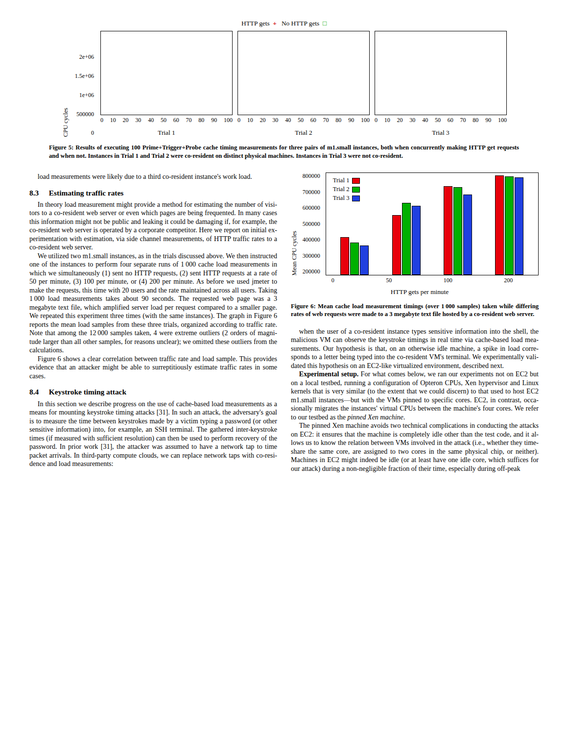HTTP gets + No HTTP gets □
CPU cycles
2e+06 1.5e+06 1e+06 500000 0
0102030405060708090100
Trial 1
0102030405060708090100
Trial 2
0102030405060708090100
Trial 3
Figure 5: Results of executing 100 Prime+Trigger+Probe cache timing measurements for three pairs of m1.small instances, both when concurrently making HTTP get requests and when not. Instances in Trial 1 and Trial 2 were co-resident on distinct physical machines. Instances in Trial 3 were not co-resident.
load measurements were likely due to a third co-resident instance's work load.
8.3 Estimating traffic rates
In theory load measurement might provide a method for estimating the number of visitors to a co-resident web server or even which pages are being frequented. In many cases this information might not be public and leaking it could be damaging if, for example, the co-resident web server is operated by a corporate competitor. Here we report on initial experimentation with estimation, via side channel measurements, of HTTP traffic rates to a co-resident web server.
We utilized two m1.small instances, as in the trials discussed above. We then instructed one of the instances to perform four separate runs of 1 000 cache load measurements in which we simultaneously (1) sent no HTTP requests, (2) sent HTTP requests at a rate of 50 per minute, (3) 100 per minute, or (4) 200 per minute. As before we used jmeter to make the requests, this time with 20 users and the rate maintained across all users. Taking 1 000 load measurements takes about 90 seconds. The requested web page was a 3 megabyte text file, which amplified server load per request compared to a smaller page. We repeated this experiment three times (with the same instances). The graph in Figure 6 reports the mean load samples from these three trials, organized according to traffic rate. Note that among the 12 000 samples taken, 4 were extreme outliers (2 orders of magnitude larger than all other samples, for reasons unclear); we omitted these outliers from the calculations.
Figure 6 shows a clear correlation between traffic rate and load sample. This provides evidence that an attacker might be able to surreptitiously estimate traffic rates in some cases.
8.4 Keystroke timing attack
In this section we describe progress on the use of cache-based load measurements as a means for mounting keystroke timing attacks [31]. In such an attack, the adversary's goal is to measure the time between keystrokes made by a victim typing a password (or other sensitive information) into, for example, an SSH terminal. The gathered inter-keystroke times (if measured with sufficient resolution) can then be used to perform recovery of the password. In prior work [31], the attacker was assumed to have a network tap to time packet arrivals. In third-party compute clouds, we can replace network taps with co-residence and load measurements:
Mean CPU cycles
800000 700000 600000 500000 400000 300000 200000
Trial 1
Trial 2
Trial 3
050100200
HTTP gets per minute
Figure 6: Mean cache load measurement timings (over 1 000 samples) taken while differing rates of web requests were made to a 3 megabyte text file hosted by a co-resident web server.
when the user of a co-resident instance types sensitive information into the shell, the malicious VM can observe the keystroke timings in real time via cache-based load measurements. Our hypothesis is that, on an otherwise idle machine, a spike in load corresponds to a letter being typed into the co-resident VM's terminal. We experimentally validated this hypothesis on an EC2-like virtualized environment, described next.
Experimental setup. For what comes below, we ran our experiments not on EC2 but on a local testbed, running a configuration of Opteron CPUs, Xen hypervisor and Linux kernels that is very similar (to the extent that we could discern) to that used to host EC2 m1.small instances—but with the VMs pinned to specific cores. EC2, in contrast, occasionally migrates the instances' virtual CPUs between the machine's four cores. We refer to our testbed as the pinned Xen machine.
The pinned Xen machine avoids two technical complications in conducting the attacks on EC2: it ensures that the machine is completely idle other than the test code, and it allows us to know the relation between VMs involved in the attack (i.e., whether they timeshare the same core, are assigned to two cores in the same physical chip, or neither). Machines in EC2 might indeed be idle (or at least have one idle core, which suffices for our attack) during a non-negligible fraction of their time, especially during off-peak